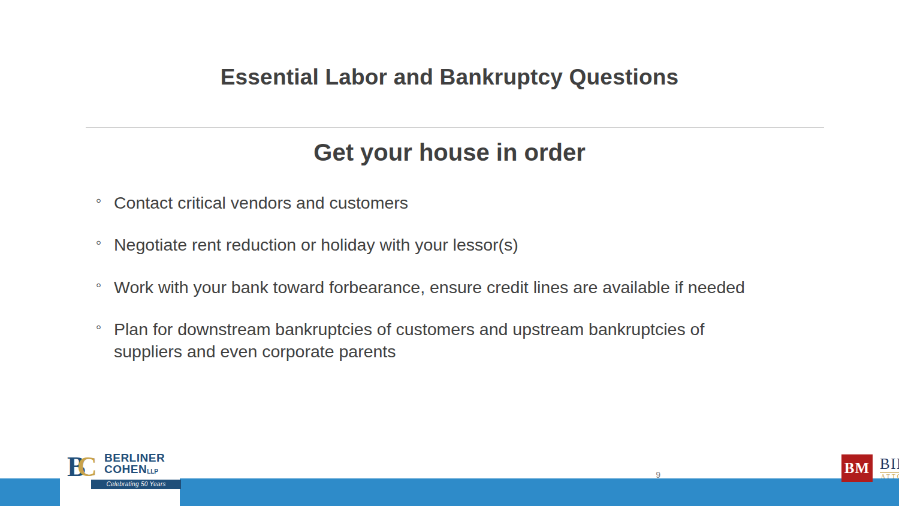Essential Labor and Bankruptcy Questions
Get your house in order
Contact critical vendors and customers
Negotiate rent reduction or holiday with your lessor(s)
Work with your bank toward forbearance, ensure credit lines are available if needed
Plan for downstream bankruptcies of customers and upstream bankruptcies of suppliers and even corporate parents
9
BC
BERLINER
COHENLLP
Celebrating 50 Years
BM
BINDER & MALTERLLP
ATTORNEYS AT LAW